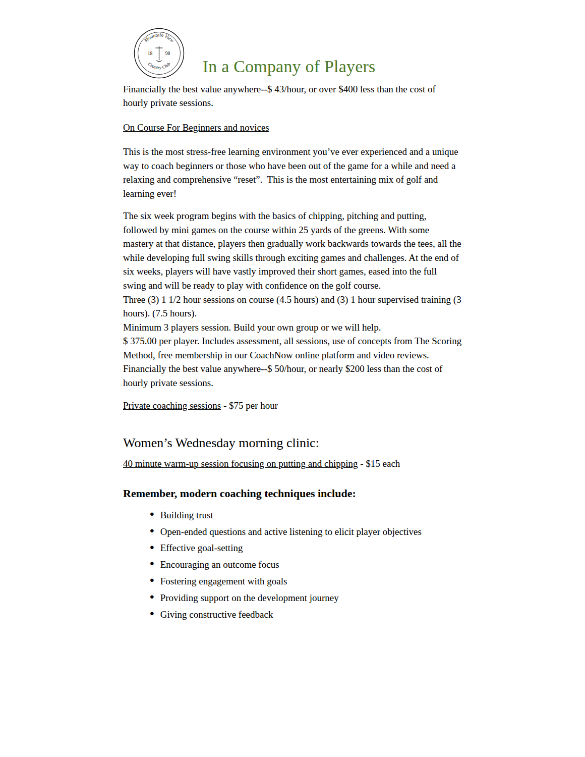Mountain View Country Club 18 98
In a Company of Players
Financially the best value anywhere--$ 43/hour, or over $400 less than the cost of hourly private sessions.
On Course For Beginners and novices
This is the most stress-free learning environment you’ve ever experienced and a unique way to coach beginners or those who have been out of the game for a while and need a relaxing and comprehensive “reset”. This is the most entertaining mix of golf and learning ever!
The six week program begins with the basics of chipping, pitching and putting, followed by mini games on the course within 25 yards of the greens. With some mastery at that distance, players then gradually work backwards towards the tees, all the while developing full swing skills through exciting games and challenges. At the end of six weeks, players will have vastly improved their short games, eased into the full swing and will be ready to play with confidence on the golf course.
Three (3) 1 1/2 hour sessions on course (4.5 hours) and (3) 1 hour supervised training (3 hours). (7.5 hours).
Minimum 3 players session. Build your own group or we will help.
$ 375.00 per player. Includes assessment, all sessions, use of concepts from The Scoring Method, free membership in our CoachNow online platform and video reviews. Financially the best value anywhere--$ 50/hour, or nearly $200 less than the cost of hourly private sessions.
Private coaching sessions - $75 per hour
Women’s Wednesday morning clinic:
40 minute warm-up session focusing on putting and chipping - $15 each
Remember, modern coaching techniques include:
Building trust
Open-ended questions and active listening to elicit player objectives
Effective goal-setting
Encouraging an outcome focus
Fostering engagement with goals
Providing support on the development journey
Giving constructive feedback